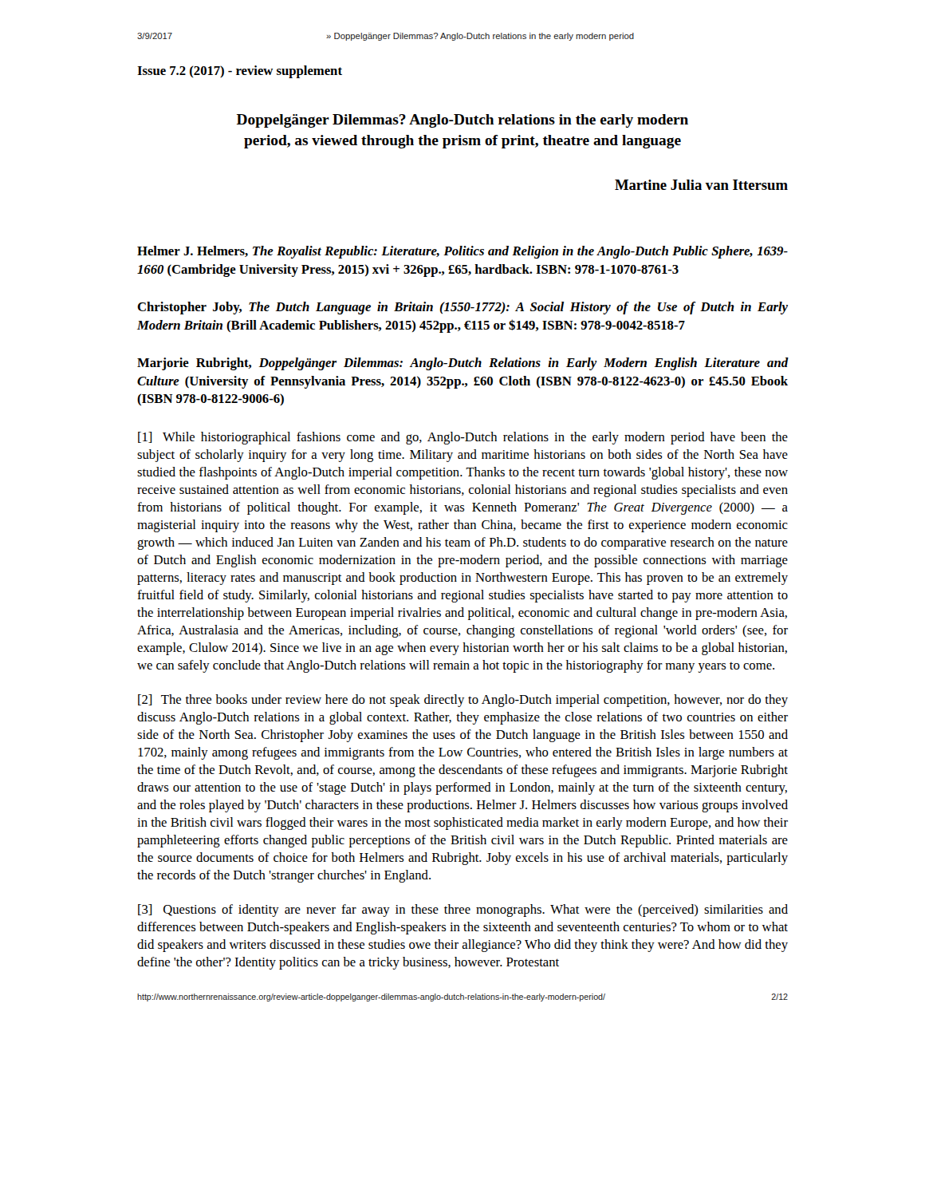3/9/2017 » Doppelgänger Dilemmas? Anglo-Dutch relations in the early modern period
Issue 7.2 (2017) - review supplement
Doppelgänger Dilemmas? Anglo-Dutch relations in the early modern
period, as viewed through the prism of print, theatre and language
Martine Julia van Ittersum
Helmer J. Helmers, The Royalist Republic: Literature, Politics and Religion in the Anglo-Dutch Public Sphere, 1639-1660 (Cambridge University Press, 2015) xvi + 326pp., £65, hardback. ISBN: 978-1-1070-8761-3
Christopher Joby, The Dutch Language in Britain (1550-1772): A Social History of the Use of Dutch in Early Modern Britain (Brill Academic Publishers, 2015) 452pp., €115 or $149, ISBN: 978-9-0042-8518-7
Marjorie Rubright, Doppelgänger Dilemmas: Anglo-Dutch Relations in Early Modern English Literature and Culture (University of Pennsylvania Press, 2014) 352pp., £60 Cloth (ISBN 978-0-8122-4623-0) or £45.50 Ebook (ISBN 978-0-8122-9006-6)
[1] While historiographical fashions come and go, Anglo-Dutch relations in the early modern period have been the subject of scholarly inquiry for a very long time. Military and maritime historians on both sides of the North Sea have studied the flashpoints of Anglo-Dutch imperial competition. Thanks to the recent turn towards 'global history', these now receive sustained attention as well from economic historians, colonial historians and regional studies specialists and even from historians of political thought. For example, it was Kenneth Pomeranz' The Great Divergence (2000) — a magisterial inquiry into the reasons why the West, rather than China, became the first to experience modern economic growth — which induced Jan Luiten van Zanden and his team of Ph.D. students to do comparative research on the nature of Dutch and English economic modernization in the pre-modern period, and the possible connections with marriage patterns, literacy rates and manuscript and book production in Northwestern Europe. This has proven to be an extremely fruitful field of study. Similarly, colonial historians and regional studies specialists have started to pay more attention to the interrelationship between European imperial rivalries and political, economic and cultural change in pre-modern Asia, Africa, Australasia and the Americas, including, of course, changing constellations of regional 'world orders' (see, for example, Clulow 2014). Since we live in an age when every historian worth her or his salt claims to be a global historian, we can safely conclude that Anglo-Dutch relations will remain a hot topic in the historiography for many years to come.
[2] The three books under review here do not speak directly to Anglo-Dutch imperial competition, however, nor do they discuss Anglo-Dutch relations in a global context. Rather, they emphasize the close relations of two countries on either side of the North Sea. Christopher Joby examines the uses of the Dutch language in the British Isles between 1550 and 1702, mainly among refugees and immigrants from the Low Countries, who entered the British Isles in large numbers at the time of the Dutch Revolt, and, of course, among the descendants of these refugees and immigrants. Marjorie Rubright draws our attention to the use of 'stage Dutch' in plays performed in London, mainly at the turn of the sixteenth century, and the roles played by 'Dutch' characters in these productions. Helmer J. Helmers discusses how various groups involved in the British civil wars flogged their wares in the most sophisticated media market in early modern Europe, and how their pamphleteering efforts changed public perceptions of the British civil wars in the Dutch Republic. Printed materials are the source documents of choice for both Helmers and Rubright. Joby excels in his use of archival materials, particularly the records of the Dutch 'stranger churches' in England.
[3] Questions of identity are never far away in these three monographs. What were the (perceived) similarities and differences between Dutch-speakers and English-speakers in the sixteenth and seventeenth centuries? To whom or to what did speakers and writers discussed in these studies owe their allegiance? Who did they think they were? And how did they define 'the other'? Identity politics can be a tricky business, however. Protestant
http://www.northernrenaissance.org/review-article-doppelganger-dilemmas-anglo-dutch-relations-in-the-early-modern-period/ 2/12